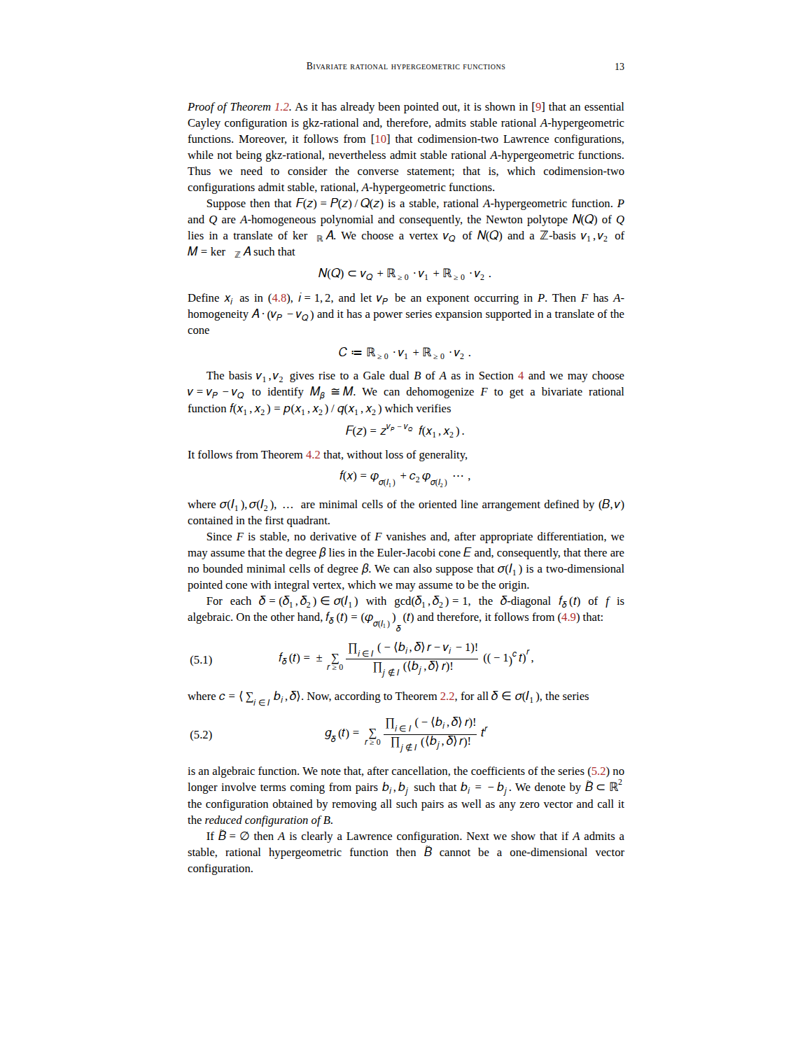Bivariate rational hypergeometric functions 13
Proof of Theorem 1.2. As it has already been pointed out, it is shown in [9] that an essential Cayley configuration is gkz-rational and, therefore, admits stable rational A-hypergeometric functions. Moreover, it follows from [10] that codimension-two Lawrence configurations, while not being gkz-rational, nevertheless admit stable rational A-hypergeometric functions. Thus we need to consider the converse statement; that is, which codimension-two configurations admit stable, rational, A-hypergeometric functions.
Suppose then that F(z)=P(z)/Q(z) is a stable, rational A-hypergeometric function. P and Q are A-homogeneous polynomial and consequently, the Newton polytope N(Q) of Q lies in a translate of ker ℝA. We choose a vertex vQ of N(Q) and a ℤ-basis ν1,ν2 of M=ker ℤA such that
N(Q) ⊂ vQ + ℝ≥0 · ν1 + ℝ≥0 · ν2 .
Define xi as in (4.8), i=1,2, and let vP be an exponent occurring in P. Then F has A-homogeneity A·(vP−vQ) and it has a power series expansion supported in a translate of the cone
C ≔ ℝ≥0 · ν1 + ℝ≥0 · ν2 .
The basis ν1,ν2 gives rise to a Gale dual B of A as in Section 4 and we may choose v=vP−vQ to identify Mβ≅M. We can dehomogenize F to get a bivariate rational function f(x1,x2)=p(x1,x2)/q(x1,x2) which verifies
F(z) = zvP−vQ f(x1,x2) .
It follows from Theorem 4.2 that, without loss of generality,
f(x) = φσ(I1) + c2 φσ(I2) ⋯ ,
where σ(I1),σ(I2),… are minimal cells of the oriented line arrangement defined by (B,v) contained in the first quadrant.
Since F is stable, no derivative of F vanishes and, after appropriate differentiation, we may assume that the degree β lies in the Euler-Jacobi cone E and, consequently, that there are no bounded minimal cells of degree β. We can also suppose that σ(I1) is a two-dimensional pointed cone with integral vertex, which we may assume to be the origin.
For each δ=(δ1,δ2)∈σ(I1) with gcd(δ1,δ2)=1, the δ-diagonal fδ(t) of f is algebraic. On the other hand, fδ(t)=(φσ(I1))δ(t) and therefore, it follows from (4.9) that:
(5.1)
fδ(t) = ± ∑ r≥0 ∏i∈I (−⟨bi,δ⟩r−vi−1)! ∏j∉I (⟨bj,δ⟩r)! ((−1)ct) r ,
where c=⟨∑i∈Ibi,δ⟩. Now, according to Theorem 2.2, for all δ∈σ(I1), the series
(5.2)
gδ(t) = ∑ r≥0 ∏i∈I (−⟨bi,δ⟩r)! ∏j∉I (⟨bj,δ⟩r)! tr
is an algebraic function. We note that, after cancellation, the coefficients of the series (5.2) no longer involve terms coming from pairs bi,bj such that bi=−bj. We denote by B~⊂ℝ2 the configuration obtained by removing all such pairs as well as any zero vector and call it the reduced configuration of B.
If B~=∅ then A is clearly a Lawrence configuration. Next we show that if A admits a stable, rational hypergeometric function then B~ cannot be a one-dimensional vector configuration.